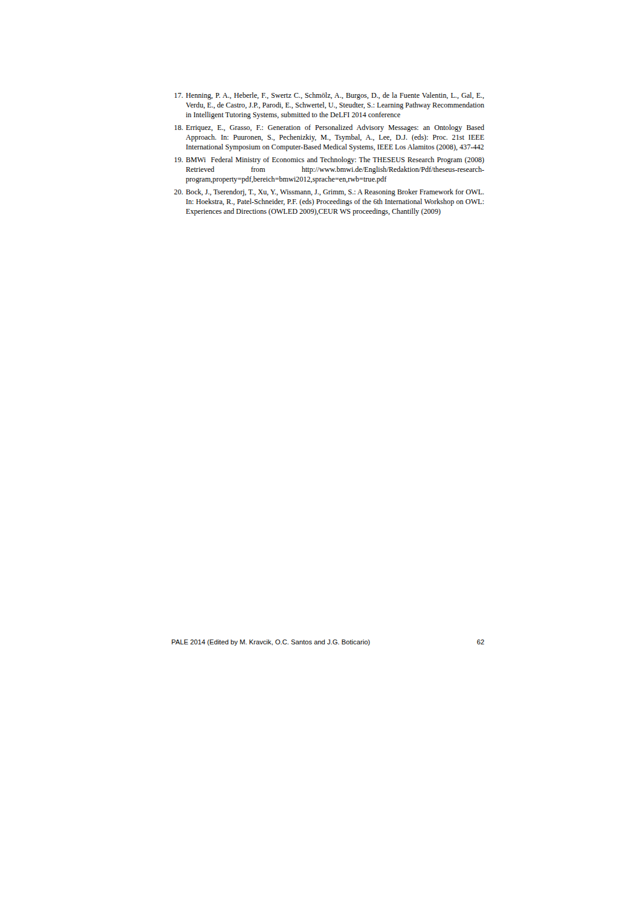17. Henning, P. A., Heberle, F., Swertz C., Schmölz, A., Burgos, D., de la Fuente Valentin, L., Gal, E., Verdu, E., de Castro, J.P., Parodi, E., Schwertel, U., Steudter, S.: Learning Pathway Recommendation in Intelligent Tutoring Systems, submitted to the DeLFI 2014 conference
18. Erriquez, E., Grasso, F.: Generation of Personalized Advisory Messages: an Ontology Based Approach. In: Puuronen, S., Pechenizkiy, M., Tsymbal, A., Lee, D.J. (eds): Proc. 21st IEEE International Symposium on Computer-Based Medical Systems, IEEE Los Alamitos (2008), 437-442
19. BMWi Federal Ministry of Economics and Technology: The THESEUS Research Program (2008) Retrieved from http://www.bmwi.de/English/Redaktion/Pdf/theseus-research-program,property=pdf,bereich=bmwi2012,sprache=en,rwb=true.pdf
20. Bock, J., Tserendorj, T., Xu, Y., Wissmann, J., Grimm, S.: A Reasoning Broker Framework for OWL. In: Hoekstra, R., Patel-Schneider, P.F. (eds) Proceedings of the 6th International Workshop on OWL: Experiences and Directions (OWLED 2009),CEUR WS proceedings, Chantilly (2009)
PALE 2014 (Edited by M. Kravcik, O.C. Santos and J.G. Boticario) 62